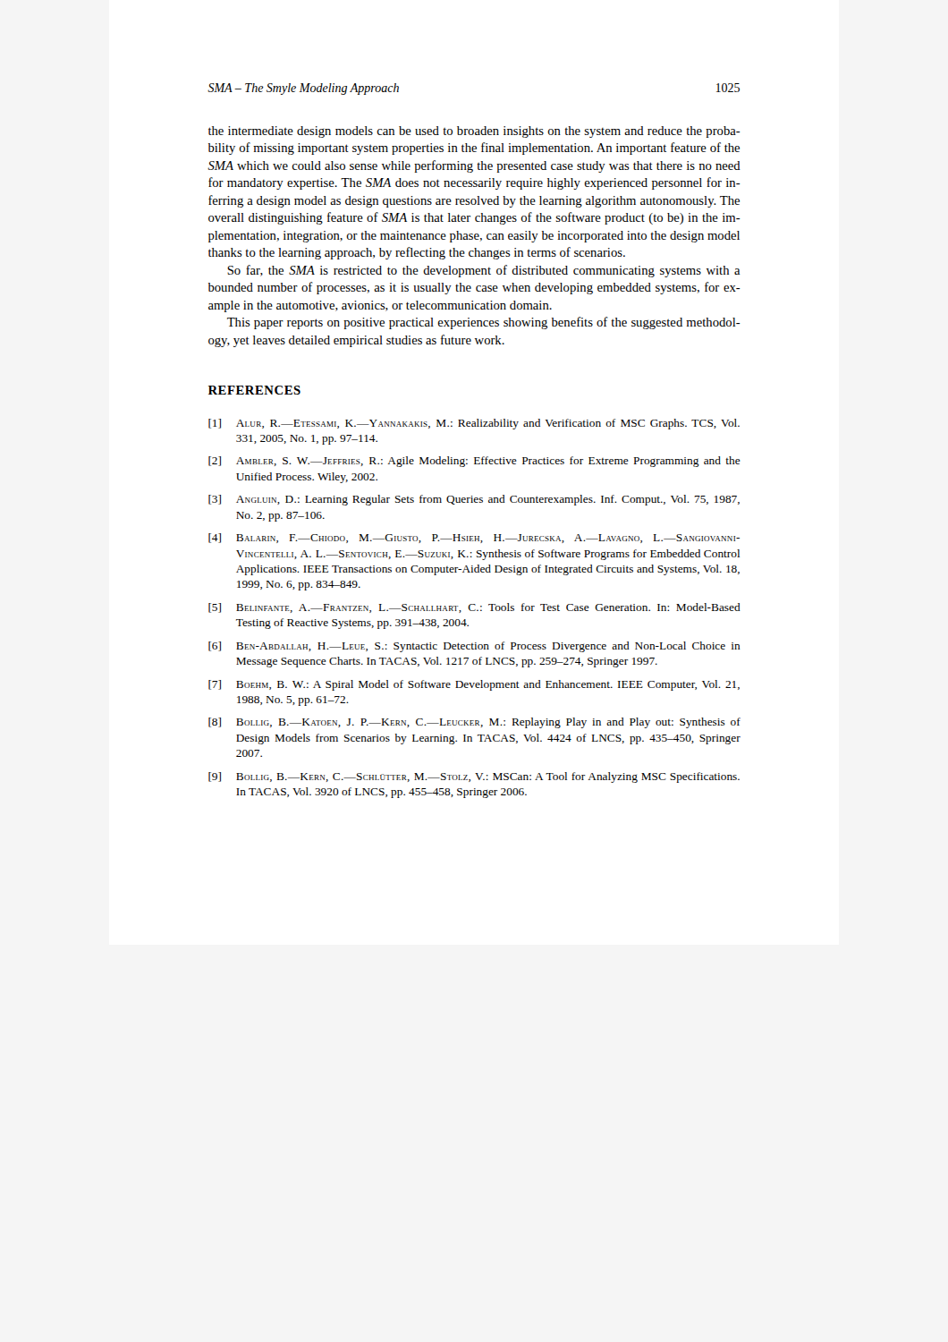SMA – The Smyle Modeling Approach 1025
the intermediate design models can be used to broaden insights on the system and reduce the probability of missing important system properties in the final implementation. An important feature of the SMA which we could also sense while performing the presented case study was that there is no need for mandatory expertise. The SMA does not necessarily require highly experienced personnel for inferring a design model as design questions are resolved by the learning algorithm autonomously. The overall distinguishing feature of SMA is that later changes of the software product (to be) in the implementation, integration, or the maintenance phase, can easily be incorporated into the design model thanks to the learning approach, by reflecting the changes in terms of scenarios.
So far, the SMA is restricted to the development of distributed communicating systems with a bounded number of processes, as it is usually the case when developing embedded systems, for example in the automotive, avionics, or telecommunication domain.
This paper reports on positive practical experiences showing benefits of the suggested methodology, yet leaves detailed empirical studies as future work.
REFERENCES
[1] Alur, R.—Etessami, K.—Yannakakis, M.: Realizability and Verification of MSC Graphs. TCS, Vol. 331, 2005, No. 1, pp. 97–114.
[2] Ambler, S. W.—Jeffries, R.: Agile Modeling: Effective Practices for Extreme Programming and the Unified Process. Wiley, 2002.
[3] Angluin, D.: Learning Regular Sets from Queries and Counterexamples. Inf. Comput., Vol. 75, 1987, No. 2, pp. 87–106.
[4] Balarin, F.—Chiodo, M.—Giusto, P.—Hsieh, H.—Jurecska, A.—Lavagno, L.—Sangiovanni-Vincentelli, A. L.—Sentovich, E.—Suzuki, K.: Synthesis of Software Programs for Embedded Control Applications. IEEE Transactions on Computer-Aided Design of Integrated Circuits and Systems, Vol. 18, 1999, No. 6, pp. 834–849.
[5] Belinfante, A.—Frantzen, L.—Schallhart, C.: Tools for Test Case Generation. In: Model-Based Testing of Reactive Systems, pp. 391–438, 2004.
[6] Ben-Abdallah, H.—Leue, S.: Syntactic Detection of Process Divergence and Non-Local Choice in Message Sequence Charts. In TACAS, Vol. 1217 of LNCS, pp. 259–274, Springer 1997.
[7] Boehm, B. W.: A Spiral Model of Software Development and Enhancement. IEEE Computer, Vol. 21, 1988, No. 5, pp. 61–72.
[8] Bollig, B.—Katoen, J. P.—Kern, C.—Leucker, M.: Replaying Play in and Play out: Synthesis of Design Models from Scenarios by Learning. In TACAS, Vol. 4424 of LNCS, pp. 435–450, Springer 2007.
[9] Bollig, B.—Kern, C.—Schlütter, M.—Stolz, V.: MSCan: A Tool for Analyzing MSC Specifications. In TACAS, Vol. 3920 of LNCS, pp. 455–458, Springer 2006.